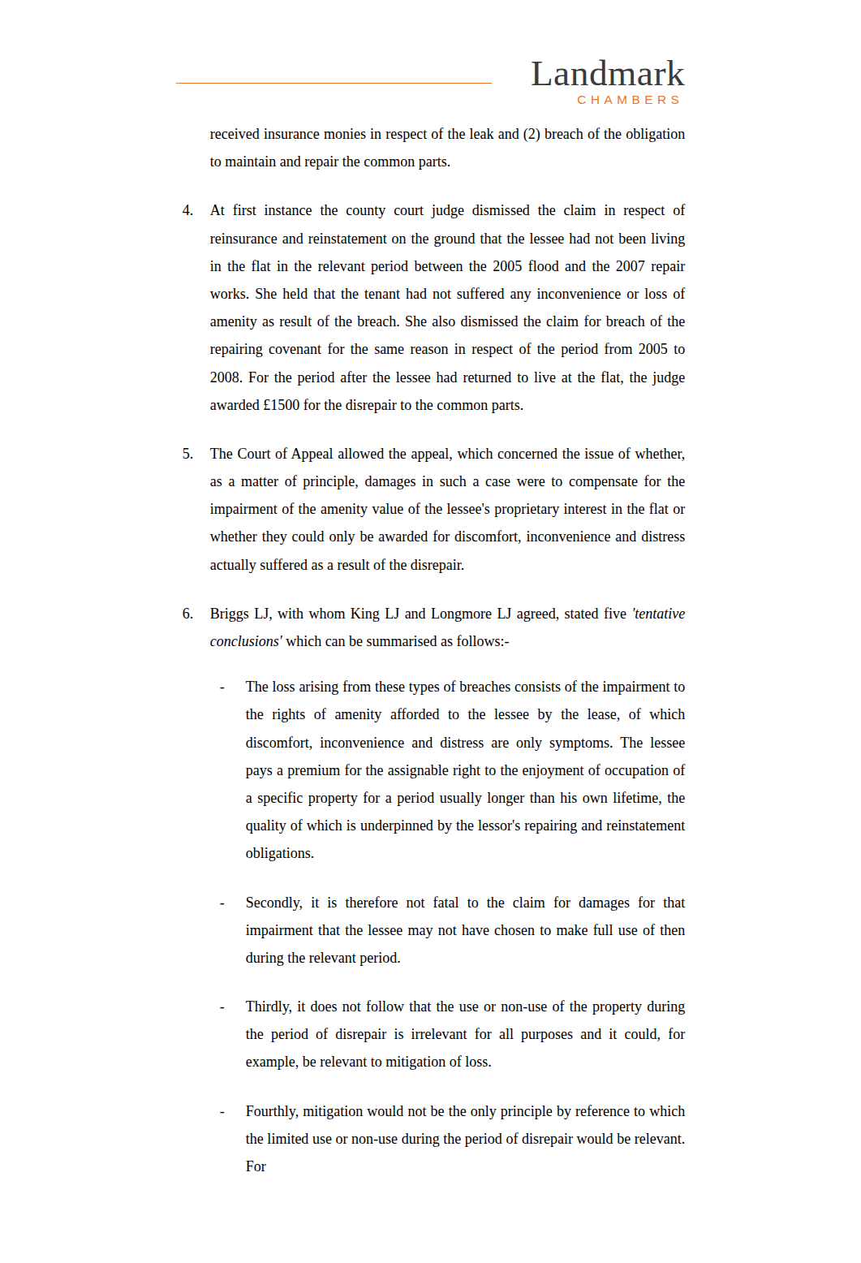Landmark
CHAMBERS
received insurance monies in respect of the leak and (2) breach of the obligation to maintain and repair the common parts.
4. At first instance the county court judge dismissed the claim in respect of reinsurance and reinstatement on the ground that the lessee had not been living in the flat in the relevant period between the 2005 flood and the 2007 repair works. She held that the tenant had not suffered any inconvenience or loss of amenity as result of the breach. She also dismissed the claim for breach of the repairing covenant for the same reason in respect of the period from 2005 to 2008. For the period after the lessee had returned to live at the flat, the judge awarded £1500 for the disrepair to the common parts.
5. The Court of Appeal allowed the appeal, which concerned the issue of whether, as a matter of principle, damages in such a case were to compensate for the impairment of the amenity value of the lessee's proprietary interest in the flat or whether they could only be awarded for discomfort, inconvenience and distress actually suffered as a result of the disrepair.
6. Briggs LJ, with whom King LJ and Longmore LJ agreed, stated five 'tentative conclusions' which can be summarised as follows:-
The loss arising from these types of breaches consists of the impairment to the rights of amenity afforded to the lessee by the lease, of which discomfort, inconvenience and distress are only symptoms. The lessee pays a premium for the assignable right to the enjoyment of occupation of a specific property for a period usually longer than his own lifetime, the quality of which is underpinned by the lessor's repairing and reinstatement obligations.
Secondly, it is therefore not fatal to the claim for damages for that impairment that the lessee may not have chosen to make full use of then during the relevant period.
Thirdly, it does not follow that the use or non-use of the property during the period of disrepair is irrelevant for all purposes and it could, for example, be relevant to mitigation of loss.
Fourthly, mitigation would not be the only principle by reference to which the limited use or non-use during the period of disrepair would be relevant. For